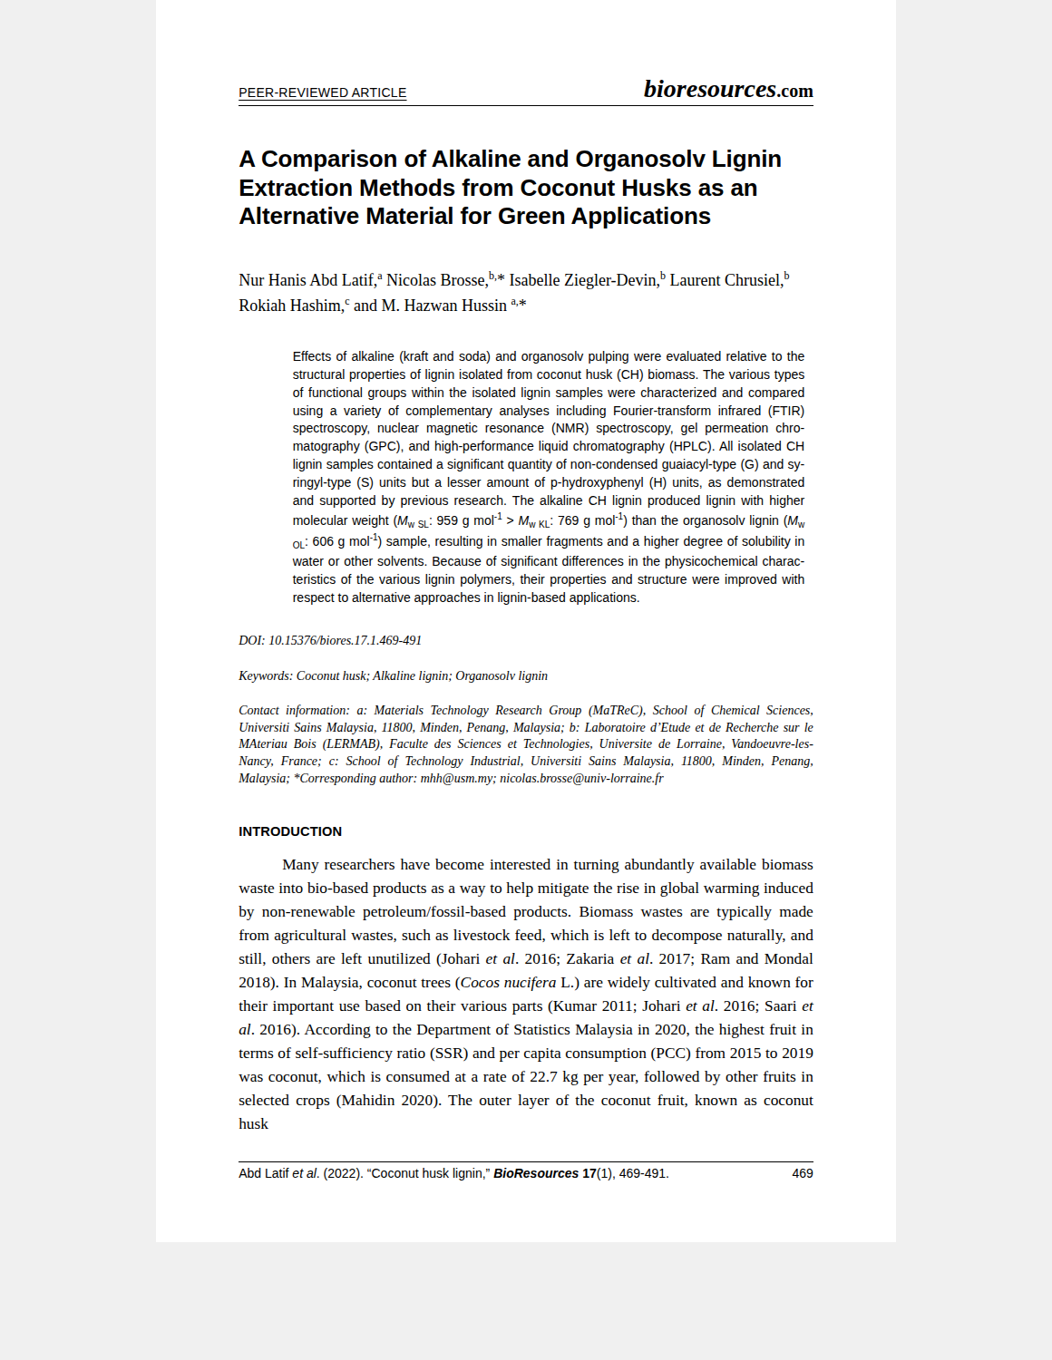PEER-REVIEWED ARTICLE
bioresources.com
A Comparison of Alkaline and Organosolv Lignin Extraction Methods from Coconut Husks as an Alternative Material for Green Applications
Nur Hanis Abd Latif,a Nicolas Brosse,b,* Isabelle Ziegler-Devin,b Laurent Chrusiel,b Rokiah Hashim,c and M. Hazwan Hussin a,*
Effects of alkaline (kraft and soda) and organosolv pulping were evaluated relative to the structural properties of lignin isolated from coconut husk (CH) biomass. The various types of functional groups within the isolated lignin samples were characterized and compared using a variety of complementary analyses including Fourier-transform infrared (FTIR) spectroscopy, nuclear magnetic resonance (NMR) spectroscopy, gel permeation chromatography (GPC), and high-performance liquid chromatography (HPLC). All isolated CH lignin samples contained a significant quantity of non-condensed guaiacyl-type (G) and syringyl-type (S) units but a lesser amount of p-hydroxyphenyl (H) units, as demonstrated and supported by previous research. The alkaline CH lignin produced lignin with higher molecular weight (Mw SL: 959 g mol-1 > Mw KL: 769 g mol-1) than the organosolv lignin (Mw OL: 606 g mol-1) sample, resulting in smaller fragments and a higher degree of solubility in water or other solvents. Because of significant differences in the physicochemical characteristics of the various lignin polymers, their properties and structure were improved with respect to alternative approaches in lignin-based applications.
DOI: 10.15376/biores.17.1.469-491
Keywords: Coconut husk; Alkaline lignin; Organosolv lignin
Contact information: a: Materials Technology Research Group (MaTReC), School of Chemical Sciences, Universiti Sains Malaysia, 11800, Minden, Penang, Malaysia; b: Laboratoire d’Etude et de Recherche sur le MAteriau Bois (LERMAB), Faculte des Sciences et Technologies, Universite de Lorraine, Vandoeuvre-les-Nancy, France; c: School of Technology Industrial, Universiti Sains Malaysia, 11800, Minden, Penang, Malaysia; *Corresponding author: mhh@usm.my; nicolas.brosse@univ-lorraine.fr
INTRODUCTION
Many researchers have become interested in turning abundantly available biomass waste into bio-based products as a way to help mitigate the rise in global warming induced by non-renewable petroleum/fossil-based products. Biomass wastes are typically made from agricultural wastes, such as livestock feed, which is left to decompose naturally, and still, others are left unutilized (Johari et al. 2016; Zakaria et al. 2017; Ram and Mondal 2018). In Malaysia, coconut trees (Cocos nucifera L.) are widely cultivated and known for their important use based on their various parts (Kumar 2011; Johari et al. 2016; Saari et al. 2016). According to the Department of Statistics Malaysia in 2020, the highest fruit in terms of self-sufficiency ratio (SSR) and per capita consumption (PCC) from 2015 to 2019 was coconut, which is consumed at a rate of 22.7 kg per year, followed by other fruits in selected crops (Mahidin 2020). The outer layer of the coconut fruit, known as coconut husk
Abd Latif et al. (2022). “Coconut husk lignin,” BioResources 17(1), 469-491.
469